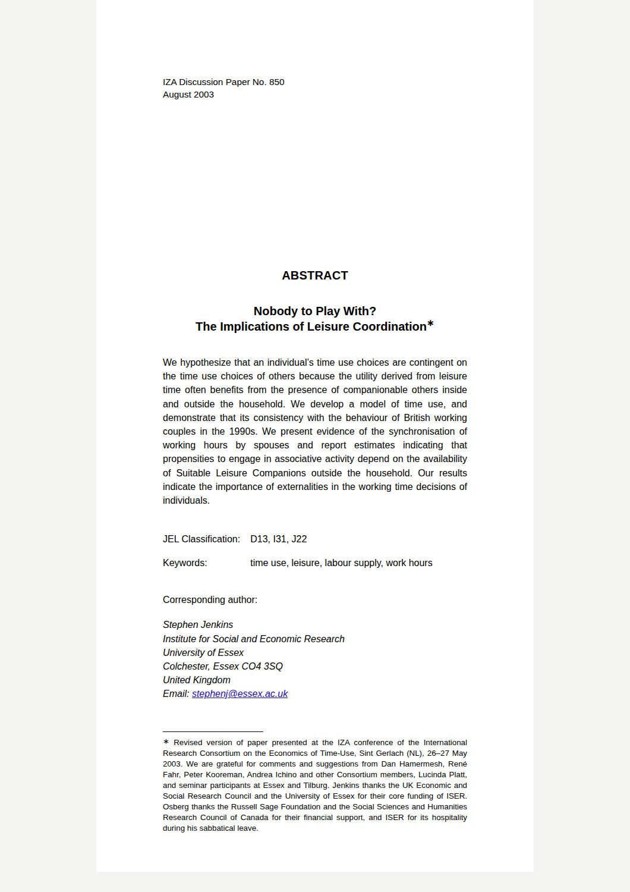IZA Discussion Paper No. 850
August 2003
ABSTRACT
Nobody to Play With? The Implications of Leisure Coordination∗
We hypothesize that an individual’s time use choices are contingent on the time use choices of others because the utility derived from leisure time often benefits from the presence of companionable others inside and outside the household. We develop a model of time use, and demonstrate that its consistency with the behaviour of British working couples in the 1990s. We present evidence of the synchronisation of working hours by spouses and report estimates indicating that propensities to engage in associative activity depend on the availability of Suitable Leisure Companions outside the household. Our results indicate the importance of externalities in the working time decisions of individuals.
JEL Classification: D13, I31, J22
Keywords: time use, leisure, labour supply, work hours
Corresponding author:
Stephen Jenkins
Institute for Social and Economic Research
University of Essex
Colchester, Essex CO4 3SQ
United Kingdom
Email: stephenj@essex.ac.uk
∗ Revised version of paper presented at the IZA conference of the International Research Consortium on the Economics of Time-Use, Sint Gerlach (NL), 26–27 May 2003. We are grateful for comments and suggestions from Dan Hamermesh, René Fahr, Peter Kooreman, Andrea Ichino and other Consortium members, Lucinda Platt, and seminar participants at Essex and Tilburg. Jenkins thanks the UK Economic and Social Research Council and the University of Essex for their core funding of ISER. Osberg thanks the Russell Sage Foundation and the Social Sciences and Humanities Research Council of Canada for their financial support, and ISER for its hospitality during his sabbatical leave.